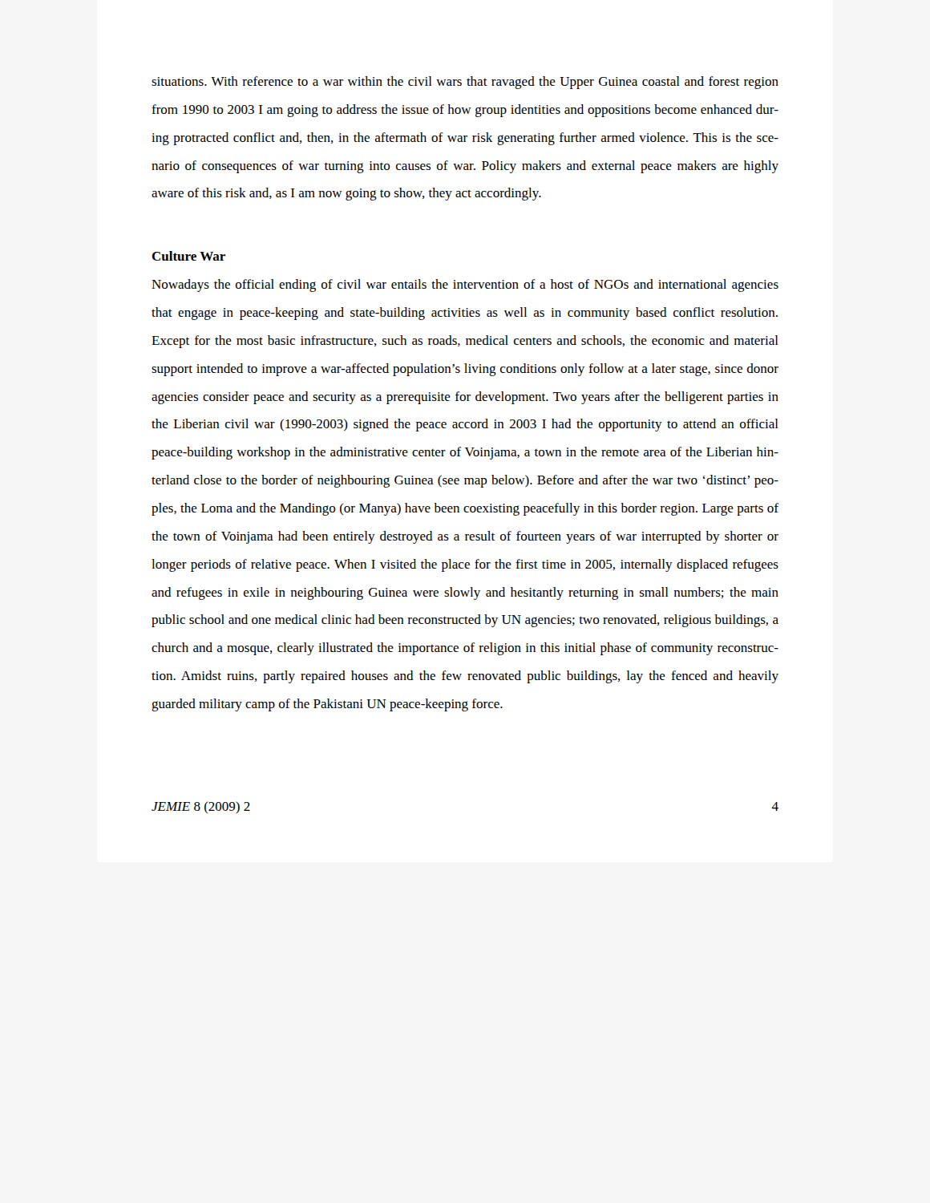situations. With reference to a war within the civil wars that ravaged the Upper Guinea coastal and forest region from 1990 to 2003 I am going to address the issue of how group identities and oppositions become enhanced during protracted conflict and, then, in the aftermath of war risk generating further armed violence. This is the scenario of consequences of war turning into causes of war. Policy makers and external peace makers are highly aware of this risk and, as I am now going to show, they act accordingly.
Culture War
Nowadays the official ending of civil war entails the intervention of a host of NGOs and international agencies that engage in peace-keeping and state-building activities as well as in community based conflict resolution. Except for the most basic infrastructure, such as roads, medical centers and schools, the economic and material support intended to improve a war-affected population’s living conditions only follow at a later stage, since donor agencies consider peace and security as a prerequisite for development. Two years after the belligerent parties in the Liberian civil war (1990-2003) signed the peace accord in 2003 I had the opportunity to attend an official peace-building workshop in the administrative center of Voinjama, a town in the remote area of the Liberian hinterland close to the border of neighbouring Guinea (see map below). Before and after the war two ‘distinct’ peoples, the Loma and the Mandingo (or Manya) have been coexisting peacefully in this border region. Large parts of the town of Voinjama had been entirely destroyed as a result of fourteen years of war interrupted by shorter or longer periods of relative peace. When I visited the place for the first time in 2005, internally displaced refugees and refugees in exile in neighbouring Guinea were slowly and hesitantly returning in small numbers; the main public school and one medical clinic had been reconstructed by UN agencies; two renovated, religious buildings, a church and a mosque, clearly illustrated the importance of religion in this initial phase of community reconstruction. Amidst ruins, partly repaired houses and the few renovated public buildings, lay the fenced and heavily guarded military camp of the Pakistani UN peace-keeping force.
JEMIE 8 (2009) 2 4